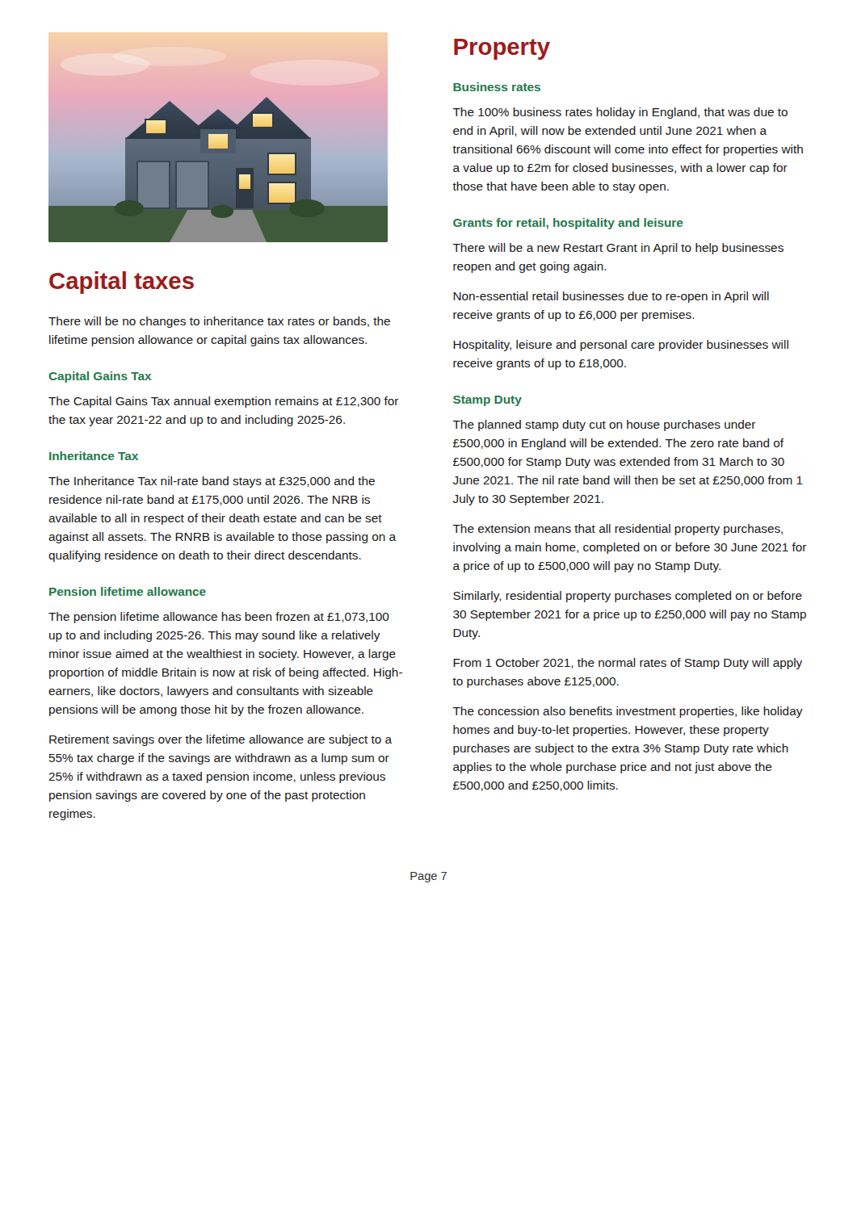Capital taxes
There will be no changes to inheritance tax rates or bands, the lifetime pension allowance or capital gains tax allowances.
Capital Gains Tax
The Capital Gains Tax annual exemption remains at £12,300 for the tax year 2021-22 and up to and including 2025-26.
Inheritance Tax
The Inheritance Tax nil-rate band stays at £325,000 and the residence nil-rate band at £175,000 until 2026. The NRB is available to all in respect of their death estate and can be set against all assets. The RNRB is available to those passing on a qualifying residence on death to their direct descendants.
Pension lifetime allowance
The pension lifetime allowance has been frozen at £1,073,100 up to and including 2025-26. This may sound like a relatively minor issue aimed at the wealthiest in society. However, a large proportion of middle Britain is now at risk of being affected. High-earners, like doctors, lawyers and consultants with sizeable pensions will be among those hit by the frozen allowance.
Retirement savings over the lifetime allowance are subject to a 55% tax charge if the savings are withdrawn as a lump sum or 25% if withdrawn as a taxed pension income, unless previous pension savings are covered by one of the past protection regimes.
Property
Business rates
The 100% business rates holiday in England, that was due to end in April, will now be extended until June 2021 when a transitional 66% discount will come into effect for properties with a value up to £2m for closed businesses, with a lower cap for those that have been able to stay open.
Grants for retail, hospitality and leisure
There will be a new Restart Grant in April to help businesses reopen and get going again.
Non-essential retail businesses due to re-open in April will receive grants of up to £6,000 per premises.
Hospitality, leisure and personal care provider businesses will receive grants of up to £18,000.
Stamp Duty
The planned stamp duty cut on house purchases under £500,000 in England will be extended. The zero rate band of £500,000 for Stamp Duty was extended from 31 March to 30 June 2021. The nil rate band will then be set at £250,000 from 1 July to 30 September 2021.
The extension means that all residential property purchases, involving a main home, completed on or before 30 June 2021 for a price of up to £500,000 will pay no Stamp Duty.
Similarly, residential property purchases completed on or before 30 September 2021 for a price up to £250,000 will pay no Stamp Duty.
From 1 October 2021, the normal rates of Stamp Duty will apply to purchases above £125,000.
The concession also benefits investment properties, like holiday homes and buy-to-let properties. However, these property purchases are subject to the extra 3% Stamp Duty rate which applies to the whole purchase price and not just above the £500,000 and £250,000 limits.
Page 7